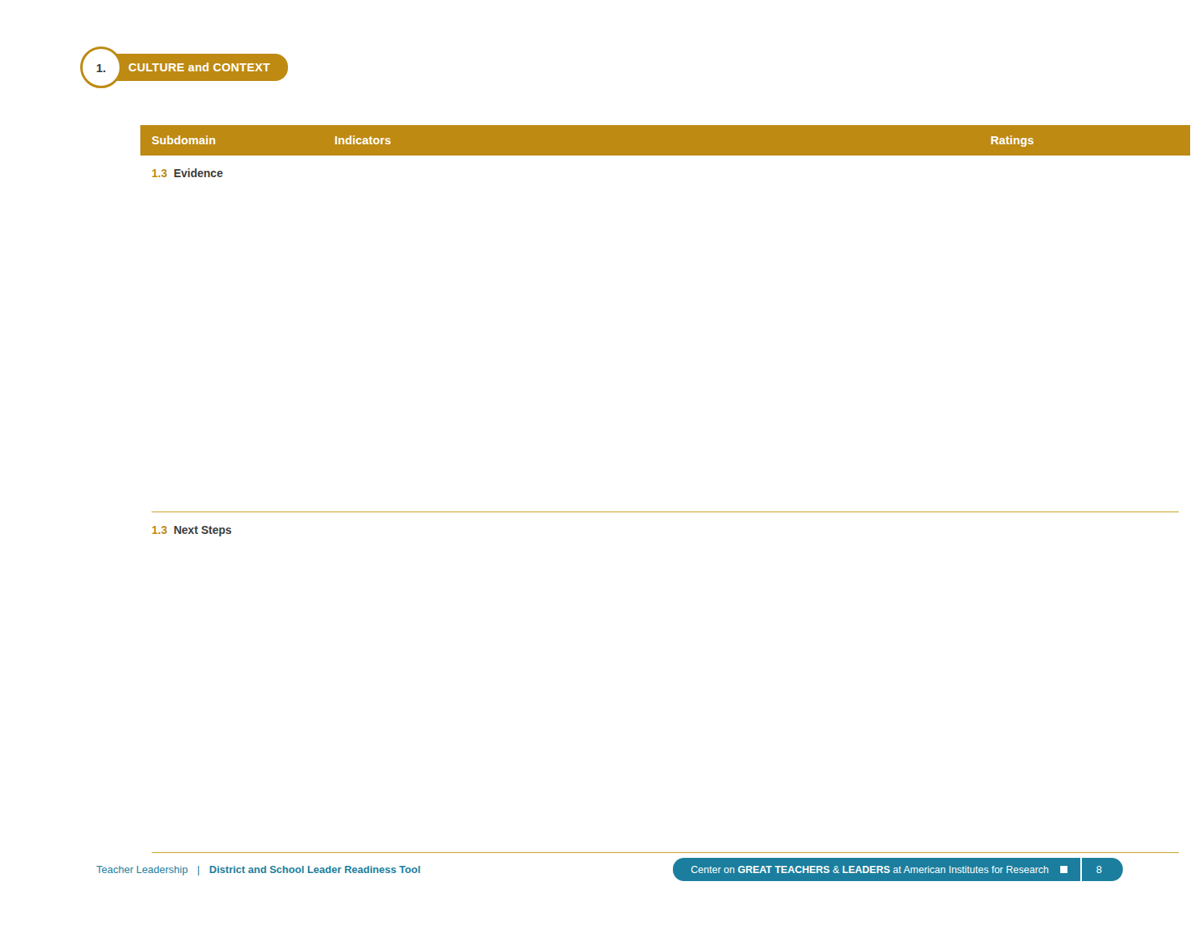1.
CULTURE and CONTEXT
| Subdomain | Indicators | Ratings |
| --- | --- | --- |
| 1.3 Evidence | | |
| 1.3 Next Steps | | |
Teacher Leadership | District and School Leader Readiness Tool
Center on GREAT TEACHERS & LEADERS at American Institutes for Research
8